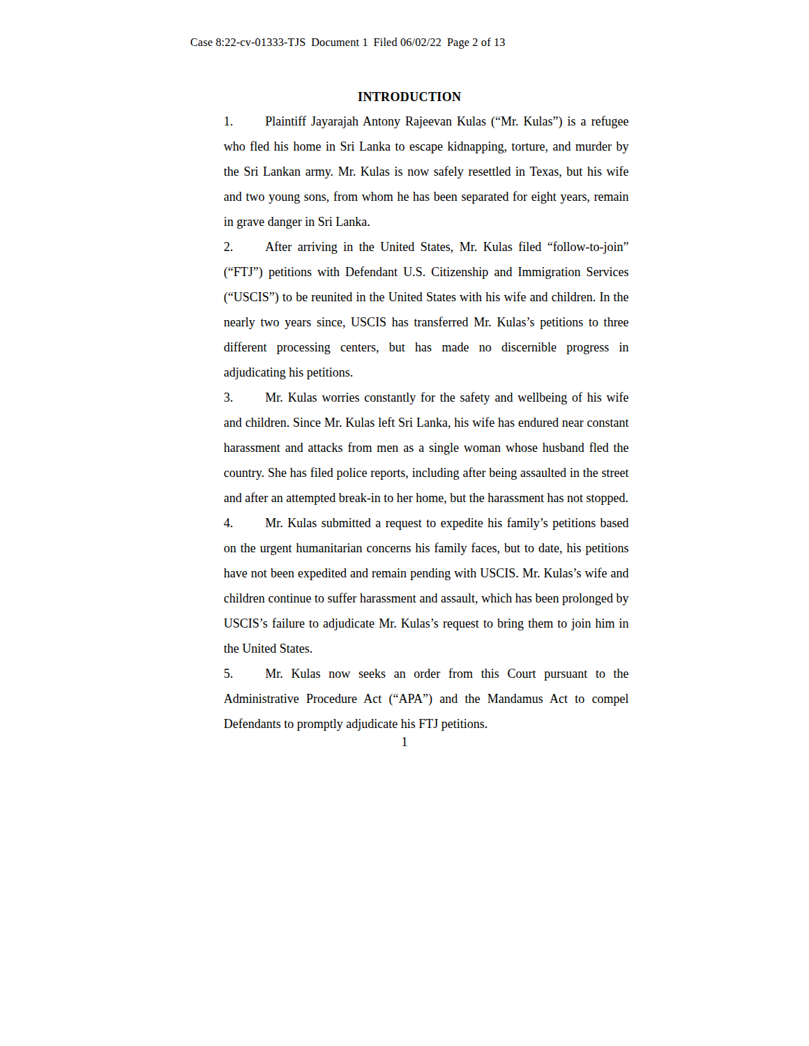Case 8:22-cv-01333-TJS Document 1 Filed 06/02/22 Page 2 of 13
INTRODUCTION
1. Plaintiff Jayarajah Antony Rajeevan Kulas (“Mr. Kulas”) is a refugee who fled his home in Sri Lanka to escape kidnapping, torture, and murder by the Sri Lankan army. Mr. Kulas is now safely resettled in Texas, but his wife and two young sons, from whom he has been separated for eight years, remain in grave danger in Sri Lanka.
2. After arriving in the United States, Mr. Kulas filed “follow-to-join” (“FTJ”) petitions with Defendant U.S. Citizenship and Immigration Services (“USCIS”) to be reunited in the United States with his wife and children. In the nearly two years since, USCIS has transferred Mr. Kulas’s petitions to three different processing centers, but has made no discernible progress in adjudicating his petitions.
3. Mr. Kulas worries constantly for the safety and wellbeing of his wife and children. Since Mr. Kulas left Sri Lanka, his wife has endured near constant harassment and attacks from men as a single woman whose husband fled the country. She has filed police reports, including after being assaulted in the street and after an attempted break-in to her home, but the harassment has not stopped.
4. Mr. Kulas submitted a request to expedite his family’s petitions based on the urgent humanitarian concerns his family faces, but to date, his petitions have not been expedited and remain pending with USCIS. Mr. Kulas’s wife and children continue to suffer harassment and assault, which has been prolonged by USCIS’s failure to adjudicate Mr. Kulas’s request to bring them to join him in the United States.
5. Mr. Kulas now seeks an order from this Court pursuant to the Administrative Procedure Act (“APA”) and the Mandamus Act to compel Defendants to promptly adjudicate his FTJ petitions.
1